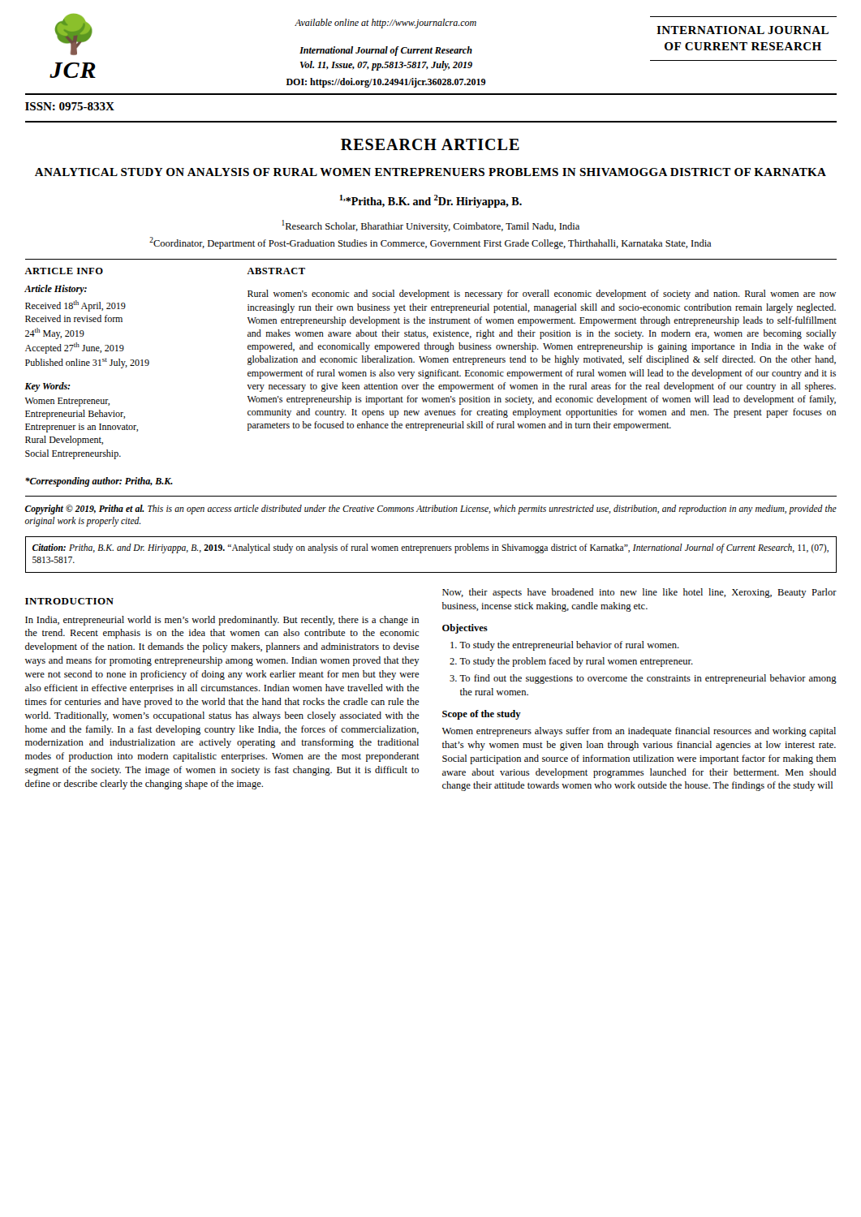🌳
JCR
Available online at http://www.journalcra.com
International Journal of Current Research
Vol. 11, Issue, 07, pp.5813-5817, July, 2019
DOI: https://doi.org/10.24941/ijcr.36028.07.2019
INTERNATIONAL JOURNAL
OF CURRENT RESEARCH
ISSN: 0975-833X
RESEARCH ARTICLE
ANALYTICAL STUDY ON ANALYSIS OF RURAL WOMEN ENTREPRENUERS PROBLEMS IN SHIVAMOGGA DISTRICT OF KARNATKA
1,*Pritha, B.K. and 2Dr. Hiriyappa, B.
1Research Scholar, Bharathiar University, Coimbatore, Tamil Nadu, India
2Coordinator, Department of Post-Graduation Studies in Commerce, Government First Grade College, Thirthahalli, Karnataka State, India
ARTICLE INFO
Article History:
Received 18th April, 2019
Received in revised form
24th May, 2019
Accepted 27th June, 2019
Published online 31st July, 2019
Key Words:
Women Entrepreneur,
Entrepreneurial Behavior,
Entreprenuer is an Innovator,
Rural Development,
Social Entrepreneurship.
*Corresponding author: Pritha, B.K.
ABSTRACT
Rural women's economic and social development is necessary for overall economic development of society and nation. Rural women are now increasingly run their own business yet their entrepreneurial potential, managerial skill and socio-economic contribution remain largely neglected. Women entrepreneurship development is the instrument of women empowerment. Empowerment through entrepreneurship leads to self-fulfillment and makes women aware about their status, existence, right and their position is in the society. In modern era, women are becoming socially empowered, and economically empowered through business ownership. Women entrepreneurship is gaining importance in India in the wake of globalization and economic liberalization. Women entrepreneurs tend to be highly motivated, self disciplined & self directed. On the other hand, empowerment of rural women is also very significant. Economic empowerment of rural women will lead to the development of our country and it is very necessary to give keen attention over the empowerment of women in the rural areas for the real development of our country in all spheres. Women's entrepreneurship is important for women's position in society, and economic development of women will lead to development of family, community and country. It opens up new avenues for creating employment opportunities for women and men. The present paper focuses on parameters to be focused to enhance the entrepreneurial skill of rural women and in turn their empowerment.
Copyright © 2019, Pritha et al. This is an open access article distributed under the Creative Commons Attribution License, which permits unrestricted use, distribution, and reproduction in any medium, provided the original work is properly cited.
Citation: Pritha, B.K. and Dr. Hiriyappa, B., 2019. “Analytical study on analysis of rural women entreprenuers problems in Shivamogga district of Karnatka”, International Journal of Current Research, 11, (07), 5813-5817.
INTRODUCTION
In India, entrepreneurial world is men’s world predominantly. But recently, there is a change in the trend. Recent emphasis is on the idea that women can also contribute to the economic development of the nation. It demands the policy makers, planners and administrators to devise ways and means for promoting entrepreneurship among women. Indian women proved that they were not second to none in proficiency of doing any work earlier meant for men but they were also efficient in effective enterprises in all circumstances. Indian women have travelled with the times for centuries and have proved to the world that the hand that rocks the cradle can rule the world. Traditionally, women’s occupational status has always been closely associated with the home and the family. In a fast developing country like India, the forces of commercialization, modernization and industrialization are actively operating and transforming the traditional modes of production into modern capitalistic enterprises. Women are the most preponderant segment of the society. The image of women in society is fast changing. But it is difficult to define or describe clearly the changing shape of the image.
Now, their aspects have broadened into new line like hotel line, Xeroxing, Beauty Parlor business, incense stick making, candle making etc.
Objectives
To study the entrepreneurial behavior of rural women.
To study the problem faced by rural women entrepreneur.
To find out the suggestions to overcome the constraints in entrepreneurial behavior among the rural women.
Scope of the study
Women entrepreneurs always suffer from an inadequate financial resources and working capital that’s why women must be given loan through various financial agencies at low interest rate. Social participation and source of information utilization were important factor for making them aware about various development programmes launched for their betterment. Men should change their attitude towards women who work outside the house. The findings of the study will